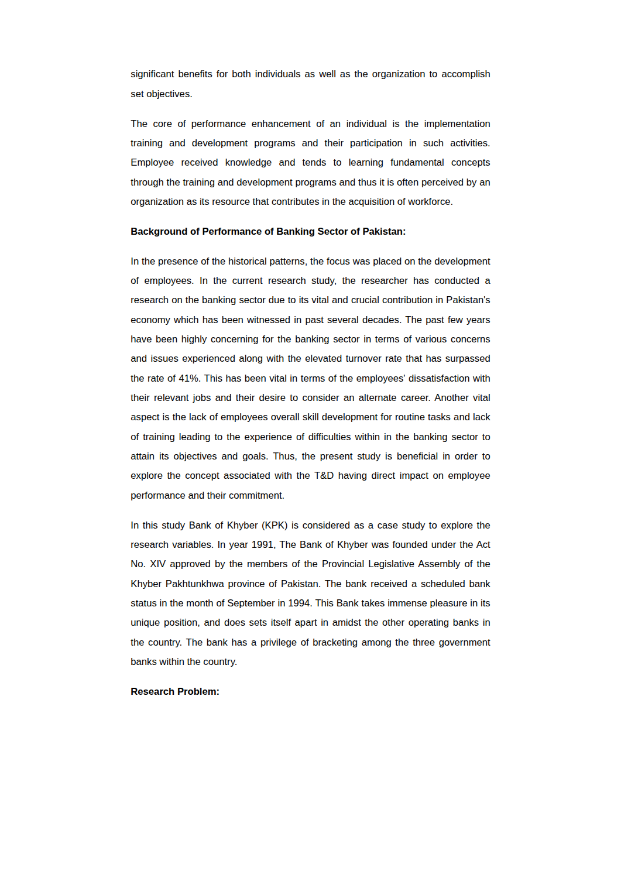significant benefits for both individuals as well as the organization to accomplish set objectives.
The core of performance enhancement of an individual is the implementation training and development programs and their participation in such activities. Employee received knowledge and tends to learning fundamental concepts through the training and development programs and thus it is often perceived by an organization as its resource that contributes in the acquisition of workforce.
Background of Performance of Banking Sector of Pakistan:
In the presence of the historical patterns, the focus was placed on the development of employees. In the current research study, the researcher has conducted a research on the banking sector due to its vital and crucial contribution in Pakistan's economy which has been witnessed in past several decades. The past few years have been highly concerning for the banking sector in terms of various concerns and issues experienced along with the elevated turnover rate that has surpassed the rate of 41%. This has been vital in terms of the employees' dissatisfaction with their relevant jobs and their desire to consider an alternate career. Another vital aspect is the lack of employees overall skill development for routine tasks and lack of training leading to the experience of difficulties within in the banking sector to attain its objectives and goals. Thus, the present study is beneficial in order to explore the concept associated with the T&D having direct impact on employee performance and their commitment.
In this study Bank of Khyber (KPK) is considered as a case study to explore the research variables. In year 1991, The Bank of Khyber was founded under the Act No. XIV approved by the members of the Provincial Legislative Assembly of the Khyber Pakhtunkhwa province of Pakistan. The bank received a scheduled bank status in the month of September in 1994. This Bank takes immense pleasure in its unique position, and does sets itself apart in amidst the other operating banks in the country. The bank has a privilege of bracketing among the three government banks within the country.
Research Problem: